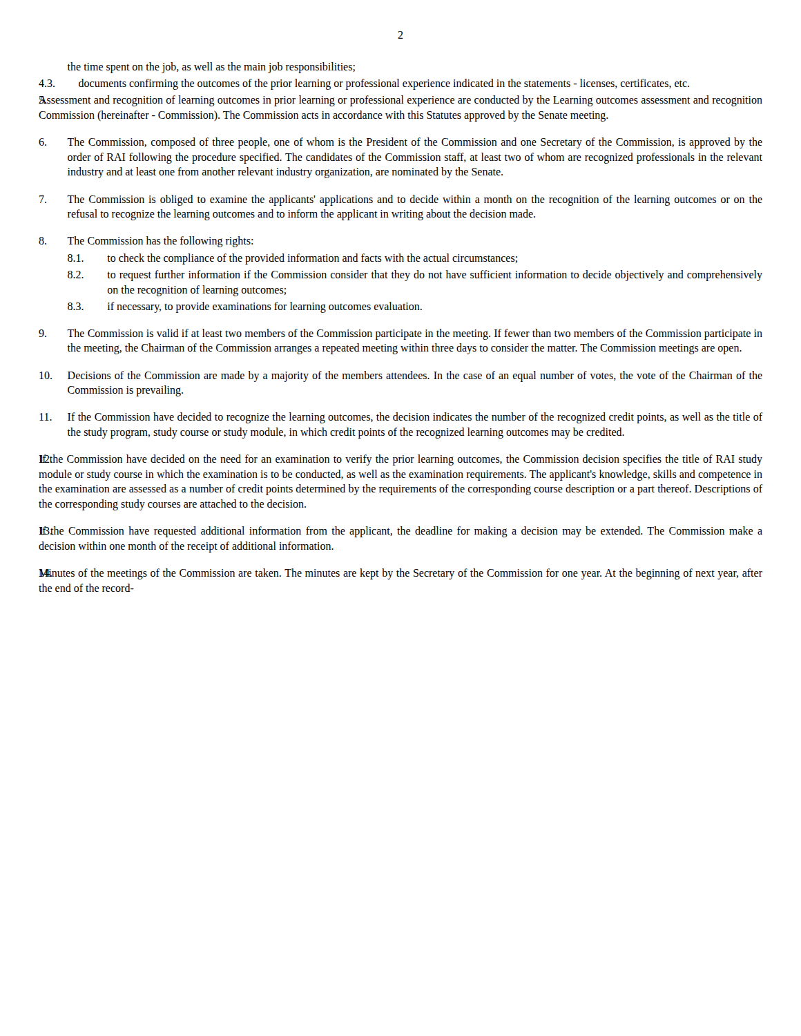2
the time spent on the job, as well as the main job responsibilities;
4.3. documents confirming the outcomes of the prior learning or professional experience indicated in the statements - licenses, certificates, etc.
5. Assessment and recognition of learning outcomes in prior learning or professional experience are conducted by the Learning outcomes assessment and recognition Commission (hereinafter - Commission). The Commission acts in accordance with this Statutes approved by the Senate meeting.
6. The Commission, composed of three people, one of whom is the President of the Commission and one Secretary of the Commission, is approved by the order of RAI following the procedure specified. The candidates of the Commission staff, at least two of whom are recognized professionals in the relevant industry and at least one from another relevant industry organization, are nominated by the Senate.
7. The Commission is obliged to examine the applicants' applications and to decide within a month on the recognition of the learning outcomes or on the refusal to recognize the learning outcomes and to inform the applicant in writing about the decision made.
8. The Commission has the following rights:
8.1. to check the compliance of the provided information and facts with the actual circumstances;
8.2. to request further information if the Commission consider that they do not have sufficient information to decide objectively and comprehensively on the recognition of learning outcomes;
8.3. if necessary, to provide examinations for learning outcomes evaluation.
9. The Commission is valid if at least two members of the Commission participate in the meeting. If fewer than two members of the Commission participate in the meeting, the Chairman of the Commission arranges a repeated meeting within three days to consider the matter. The Commission meetings are open.
10. Decisions of the Commission are made by a majority of the members attendees. In the case of an equal number of votes, the vote of the Chairman of the Commission is prevailing.
11. If the Commission have decided to recognize the learning outcomes, the decision indicates the number of the recognized credit points, as well as the title of the study program, study course or study module, in which credit points of the recognized learning outcomes may be credited.
12. If the Commission have decided on the need for an examination to verify the prior learning outcomes, the Commission decision specifies the title of RAI study module or study course in which the examination is to be conducted, as well as the examination requirements. The applicant's knowledge, skills and competence in the examination are assessed as a number of credit points determined by the requirements of the corresponding course description or a part thereof. Descriptions of the corresponding study courses are attached to the decision.
13. If the Commission have requested additional information from the applicant, the deadline for making a decision may be extended. The Commission make a decision within one month of the receipt of additional information.
14. Minutes of the meetings of the Commission are taken. The minutes are kept by the Secretary of the Commission for one year. At the beginning of next year, after the end of the record-